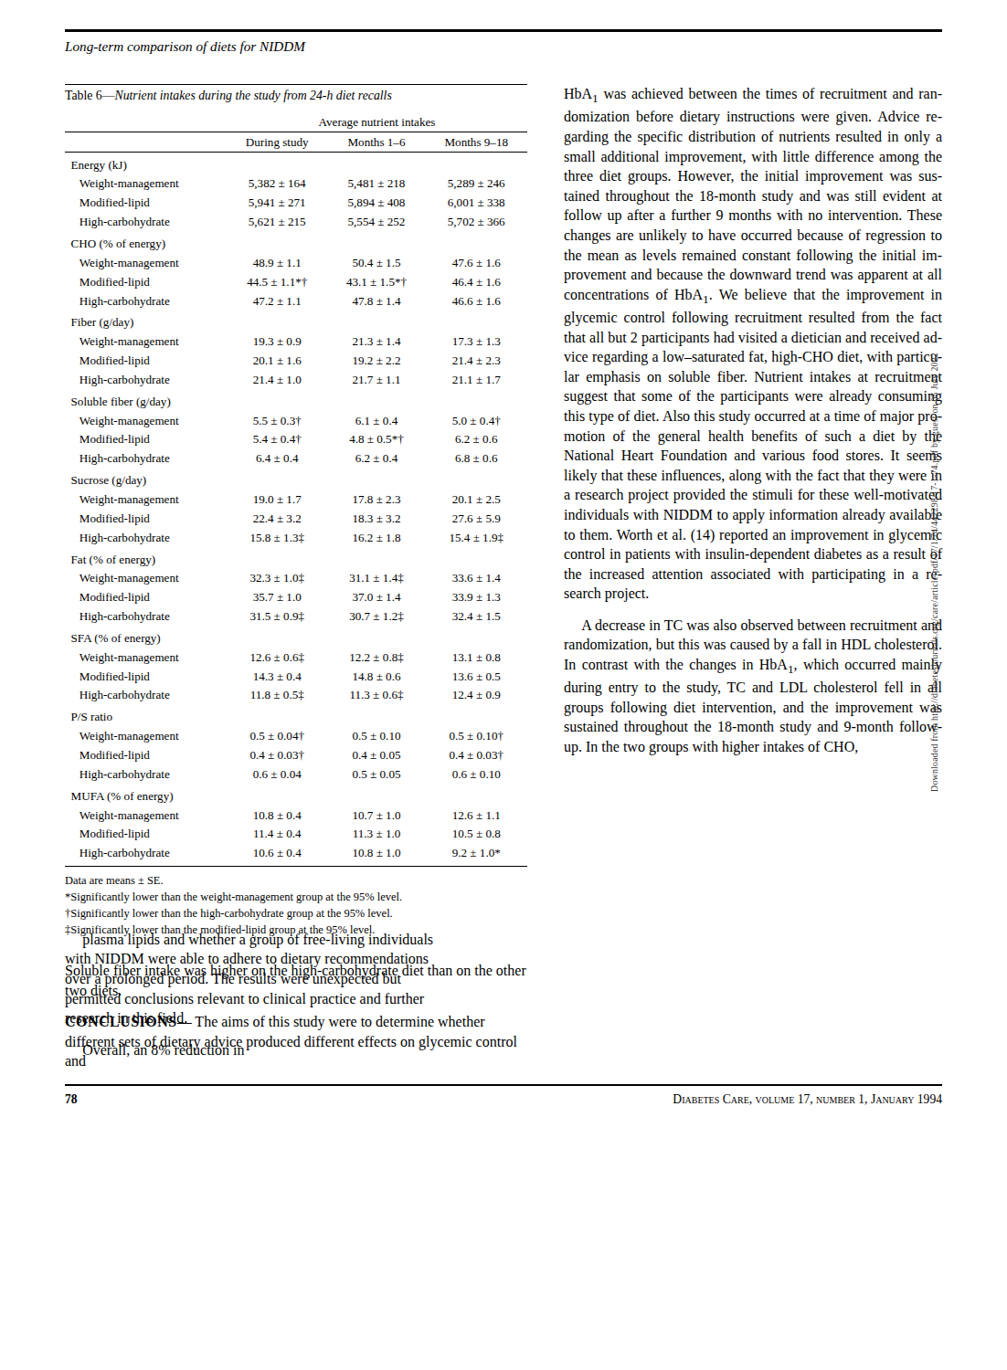Long-term comparison of diets for NIDDM
Table 6— Nutrient intakes during the study from 24-h diet recalls
| | Average nutrient intakes |
| --- | --- |
| | During study | Months 1–6 | Months 9–18 |
| Energy (kJ) |
| Weight-management | 5,382 ± 164 | 5,481 ± 218 | 5,289 ± 246 |
| Modified-lipid | 5,941 ± 271 | 5,894 ± 408 | 6,001 ± 338 |
| High-carbohydrate | 5,621 ± 215 | 5,554 ± 252 | 5,702 ± 366 |
| CHO (% of energy) |
| Weight-management | 48.9 ± 1.1 | 50.4 ± 1.5 | 47.6 ± 1.6 |
| Modified-lipid | 44.5 ± 1.1*† | 43.1 ± 1.5*† | 46.4 ± 1.6 |
| High-carbohydrate | 47.2 ± 1.1 | 47.8 ± 1.4 | 46.6 ± 1.6 |
| Fiber (g/day) |
| Weight-management | 19.3 ± 0.9 | 21.3 ± 1.4 | 17.3 ± 1.3 |
| Modified-lipid | 20.1 ± 1.6 | 19.2 ± 2.2 | 21.4 ± 2.3 |
| High-carbohydrate | 21.4 ± 1.0 | 21.7 ± 1.1 | 21.1 ± 1.7 |
| Soluble fiber (g/day) |
| Weight-management | 5.5 ± 0.3† | 6.1 ± 0.4 | 5.0 ± 0.4† |
| Modified-lipid | 5.4 ± 0.4† | 4.8 ± 0.5*† | 6.2 ± 0.6 |
| High-carbohydrate | 6.4 ± 0.4 | 6.2 ± 0.4 | 6.8 ± 0.6 |
| Sucrose (g/day) |
| Weight-management | 19.0 ± 1.7 | 17.8 ± 2.3 | 20.1 ± 2.5 |
| Modified-lipid | 22.4 ± 3.2 | 18.3 ± 3.2 | 27.6 ± 5.9 |
| High-carbohydrate | 15.8 ± 1.3‡ | 16.2 ± 1.8 | 15.4 ± 1.9‡ |
| Fat (% of energy) |
| Weight-management | 32.3 ± 1.0‡ | 31.1 ± 1.4‡ | 33.6 ± 1.4 |
| Modified-lipid | 35.7 ± 1.0 | 37.0 ± 1.4 | 33.9 ± 1.3 |
| High-carbohydrate | 31.5 ± 0.9‡ | 30.7 ± 1.2‡ | 32.4 ± 1.5 |
| SFA (% of energy) |
| Weight-management | 12.6 ± 0.6‡ | 12.2 ± 0.8‡ | 13.1 ± 0.8 |
| Modified-lipid | 14.3 ± 0.4 | 14.8 ± 0.6 | 13.6 ± 0.5 |
| High-carbohydrate | 11.8 ± 0.5‡ | 11.3 ± 0.6‡ | 12.4 ± 0.9 |
| P/S ratio |
| Weight-management | 0.5 ± 0.04† | 0.5 ± 0.10 | 0.5 ± 0.10† |
| Modified-lipid | 0.4 ± 0.03† | 0.4 ± 0.05 | 0.4 ± 0.03† |
| High-carbohydrate | 0.6 ± 0.04 | 0.5 ± 0.05 | 0.6 ± 0.10 |
| MUFA (% of energy) |
| Weight-management | 10.8 ± 0.4 | 10.7 ± 1.0 | 12.6 ± 1.1 |
| Modified-lipid | 11.4 ± 0.4 | 11.3 ± 1.0 | 10.5 ± 0.8 |
| High-carbohydrate | 10.6 ± 0.4 | 10.8 ± 1.0 | 9.2 ± 1.0* |
Data are means ± SE.
*Significantly lower than the weight-management group at the 95% level.
†Significantly lower than the high-carbohydrate group at the 95% level.
‡Significantly lower than the modified-lipid group at the 95% level.
Soluble fiber intake was higher on the high-carbohydrate diet than on the other two diets.
CONCLUSIONS— The aims of this study were to determine whether different sets of dietary advice produced different effects on glycemic control and
HbA1 was achieved between the times of recruitment and randomization before dietary instructions were given. Advice regarding the specific distribution of nutrients resulted in only a small additional improvement, with little difference among the three diet groups. However, the initial improvement was sustained throughout the 18-month study and was still evident at follow up after a further 9 months with no intervention. These changes are unlikely to have occurred because of regression to the mean as levels remained constant following the initial improvement and because the downward trend was apparent at all concentrations of HbA1. We believe that the improvement in glycemic control following recruitment resulted from the fact that all but 2 participants had visited a dietician and received advice regarding a low–saturated fat, high-CHO diet, with particular emphasis on soluble fiber. Nutrient intakes at recruitment suggest that some of the participants were already consuming this type of diet. Also this study occurred at a time of major promotion of the general health benefits of such a diet by the National Heart Foundation and various food stores. It seems likely that these influences, along with the fact that they were in a research project provided the stimuli for these well-motivated individuals with NIDDM to apply information already available to them. Worth et al. (14) reported an improvement in glycemic control in patients with insulin-dependent diabetes as a result of the increased attention associated with participating in a research project.
A decrease in TC was also observed between recruitment and randomization, but this was caused by a fall in HDL cholesterol. In contrast with the changes in HbA1, which occurred mainly during entry to the study, TC and LDL cholesterol fell in all groups following diet intervention, and the improvement was sustained throughout the 18-month study and 9-month follow-up. In the two groups with higher intakes of CHO,
plasma lipids and whether a group of free-living individuals with NIDDM were able to adhere to dietary recommendations over a prolonged period. The results were unexpected but permitted conclusions relevant to clinical practice and further research in this field.
Overall, an 8% reduction in
Downloaded from http://diabetesjournals.org/care/article-pdf/17/1/74/442298/17-1-74.pdf by guest on 05 July 2022
78 Diabetes Care, volume 17, number 1, January 1994